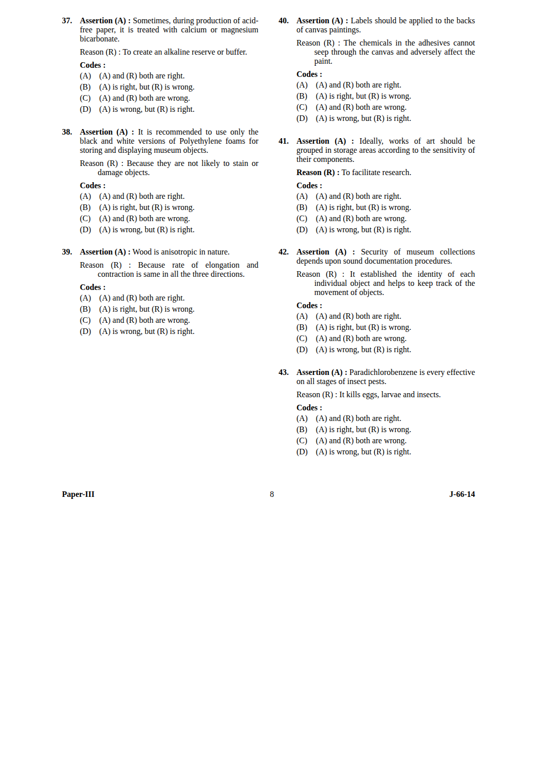37.
Assertion (A) : Sometimes, during production of acid-free paper, it is treated with calcium or magnesium bicarbonate.
Reason (R) : To create an alkaline reserve or buffer.
Codes :
(A)(A) and (R) both are right.
(B)(A) is right, but (R) is wrong.
(C)(A) and (R) both are wrong.
(D)(A) is wrong, but (R) is right.
38.
Assertion (A) : It is recommended to use only the black and white versions of Polyethylene foams for storing and displaying museum objects.
Reason (R) : Because they are not likely to stain or damage objects.
Codes :
(A)(A) and (R) both are right.
(B)(A) is right, but (R) is wrong.
(C)(A) and (R) both are wrong.
(D)(A) is wrong, but (R) is right.
39.
Assertion (A) : Wood is anisotropic in nature.
Reason (R) : Because rate of elongation and contraction is same in all the three directions.
Codes :
(A)(A) and (R) both are right.
(B)(A) is right, but (R) is wrong.
(C)(A) and (R) both are wrong.
(D)(A) is wrong, but (R) is right.
40.
Assertion (A) : Labels should be applied to the backs of canvas paintings.
Reason (R) : The chemicals in the adhesives cannot seep through the canvas and adversely affect the paint.
Codes :
(A)(A) and (R) both are right.
(B)(A) is right, but (R) is wrong.
(C)(A) and (R) both are wrong.
(D)(A) is wrong, but (R) is right.
41.
Assertion (A) : Ideally, works of art should be grouped in storage areas according to the sensitivity of their components.
Reason (R) : To facilitate research.
Codes :
(A)(A) and (R) both are right.
(B)(A) is right, but (R) is wrong.
(C)(A) and (R) both are wrong.
(D)(A) is wrong, but (R) is right.
42.
Assertion (A) : Security of museum collections depends upon sound documentation procedures.
Reason (R) : It established the identity of each individual object and helps to keep track of the movement of objects.
Codes :
(A)(A) and (R) both are right.
(B)(A) is right, but (R) is wrong.
(C)(A) and (R) both are wrong.
(D)(A) is wrong, but (R) is right.
43.
Assertion (A) : Paradichlorobenzene is every effective on all stages of insect pests.
Reason (R) : It kills eggs, larvae and insects.
Codes :
(A)(A) and (R) both are right.
(B)(A) is right, but (R) is wrong.
(C)(A) and (R) both are wrong.
(D)(A) is wrong, but (R) is right.
Paper-III
8
J-66-14